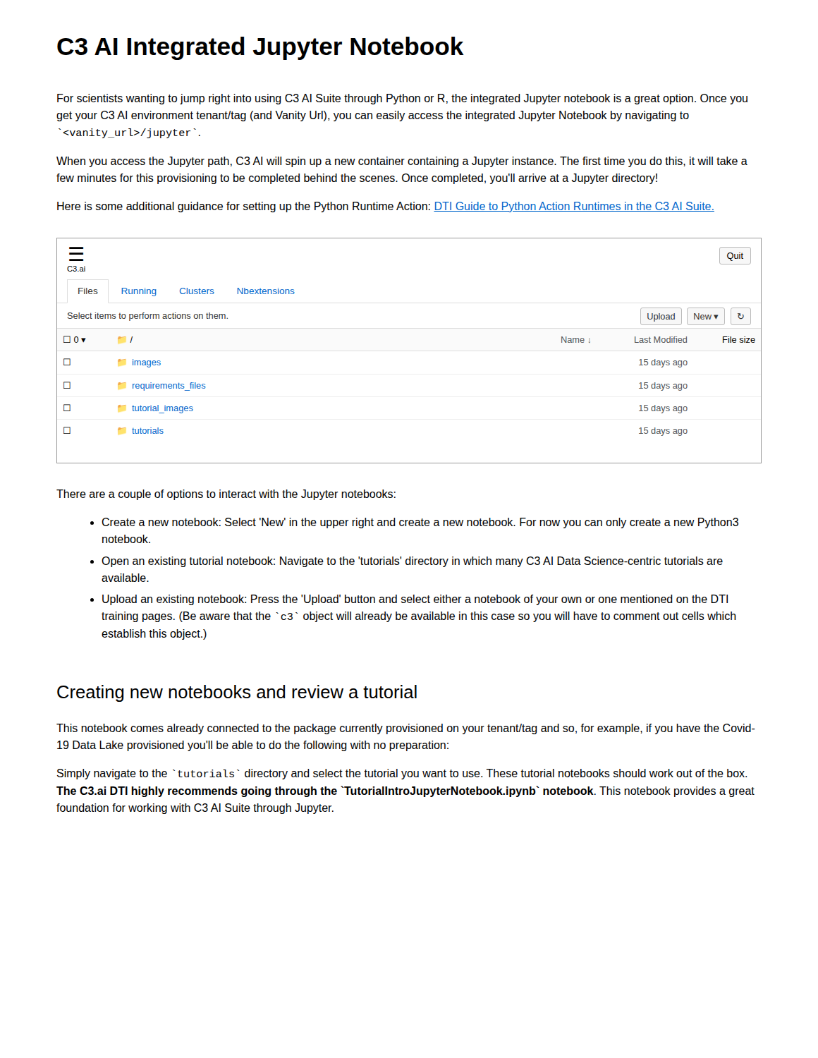C3 AI Integrated Jupyter Notebook
For scientists wanting to jump right into using C3 AI Suite through Python or R, the integrated Jupyter notebook is a great option. Once you get your C3 AI environment tenant/tag (and Vanity Url), you can easily access the integrated Jupyter Notebook by navigating to `<vanity_url>/jupyter`.
When you access the Jupyter path, C3 AI will spin up a new container containing a Jupyter instance. The first time you do this, it will take a few minutes for this provisioning to be completed behind the scenes. Once completed, you'll arrive at a Jupyter directory!
Here is some additional guidance for setting up the Python Runtime Action: DTI Guide to Python Action Runtimes in the C3 AI Suite.
☰C3.ai
Quit
Files Running Clusters Nbextensions
Select items to perform actions on them. Upload New ▾ ↻
| ☐ 0 ▾ | 📁 / | Name ↓ | Last Modified | File size |
| --- | --- | --- | --- | --- |
| ☐ | images | | 15 days ago | |
| ☐ | requirements_files | | 15 days ago | |
| ☐ | tutorial_images | | 15 days ago | |
| ☐ | tutorials | | 15 days ago | |
There are a couple of options to interact with the Jupyter notebooks:
Create a new notebook: Select 'New' in the upper right and create a new notebook. For now you can only create a new Python3 notebook.
Open an existing tutorial notebook: Navigate to the 'tutorials' directory in which many C3 AI Data Science-centric tutorials are available.
Upload an existing notebook: Press the 'Upload' button and select either a notebook of your own or one mentioned on the DTI training pages. (Be aware that the `c3` object will already be available in this case so you will have to comment out cells which establish this object.)
Creating new notebooks and review a tutorial
This notebook comes already connected to the package currently provisioned on your tenant/tag and so, for example, if you have the Covid-19 Data Lake provisioned you'll be able to do the following with no preparation:
Simply navigate to the `tutorials` directory and select the tutorial you want to use. These tutorial notebooks should work out of the box. The C3.ai DTI highly recommends going through the `TutorialIntroJupyterNotebook.ipynb` notebook. This notebook provides a great foundation for working with C3 AI Suite through Jupyter.